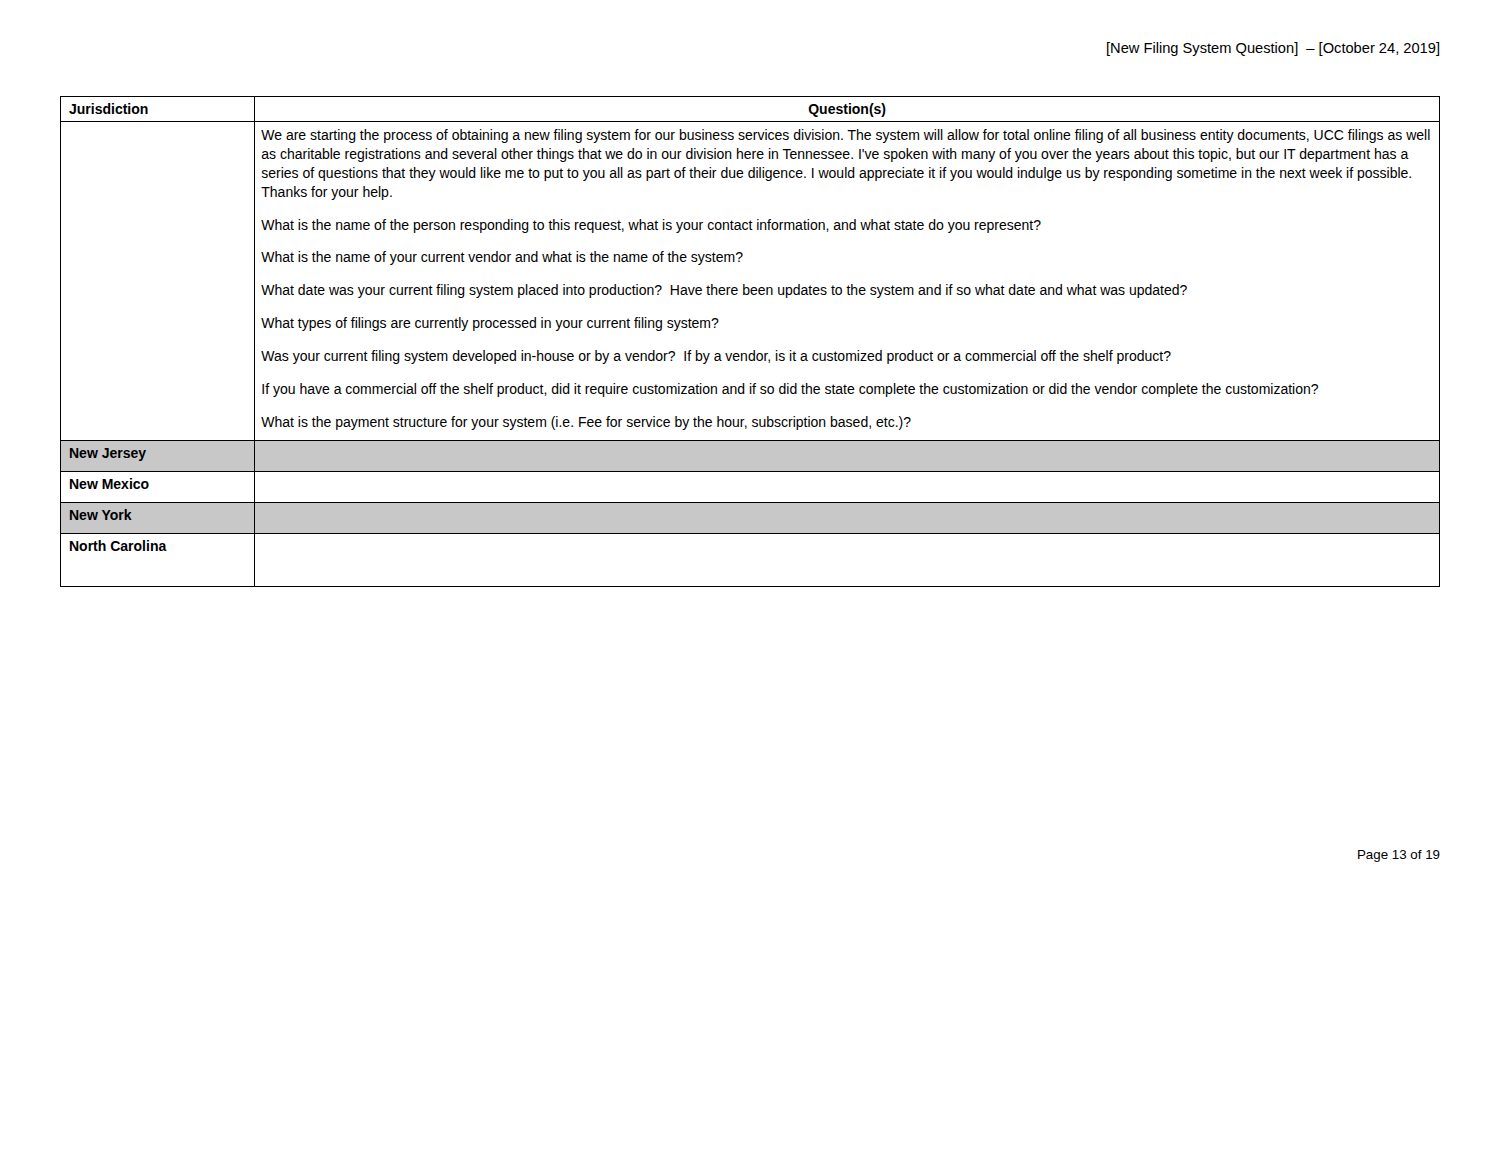[New Filing System Question] – [October 24, 2019]
| Jurisdiction | Question(s) |
| --- | --- |
| | We are starting the process of obtaining a new filing system for our business services division. The system will allow for total online filing of all business entity documents, UCC filings as well as charitable registrations and several other things that we do in our division here in Tennessee. I've spoken with many of you over the years about this topic, but our IT department has a series of questions that they would like me to put to you all as part of their due diligence. I would appreciate it if you would indulge us by responding sometime in the next week if possible. Thanks for your help. What is the name of the person responding to this request, what is your contact information, and what state do you represent? What is the name of your current vendor and what is the name of the system? What date was your current filing system placed into production? Have there been updates to the system and if so what date and what was updated? What types of filings are currently processed in your current filing system? Was your current filing system developed in-house or by a vendor? If by a vendor, is it a customized product or a commercial off the shelf product? If you have a commercial off the shelf product, did it require customization and if so did the state complete the customization or did the vendor complete the customization? What is the payment structure for your system (i.e. Fee for service by the hour, subscription based, etc.)? |
| New Jersey | |
| New Mexico | |
| New York | |
| North Carolina | |
Page 13 of 19